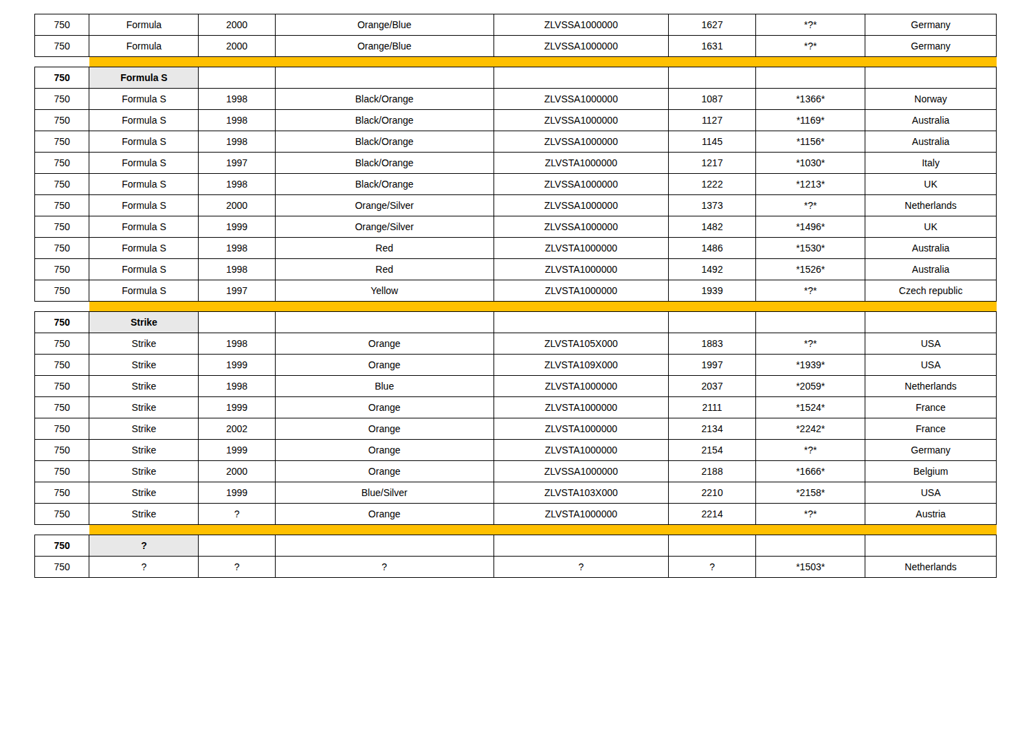| 750 | Formula | 2000 | Orange/Blue | ZLVSSA1000000 | 1627 | *?* | Germany |
| 750 | Formula | 2000 | Orange/Blue | ZLVSSA1000000 | 1631 | *?* | Germany |
| 750 | Formula S | | | | | | |
| 750 | Formula S | 1998 | Black/Orange | ZLVSSA1000000 | 1087 | *1366* | Norway |
| 750 | Formula S | 1998 | Black/Orange | ZLVSSA1000000 | 1127 | *1169* | Australia |
| 750 | Formula S | 1998 | Black/Orange | ZLVSSA1000000 | 1145 | *1156* | Australia |
| 750 | Formula S | 1997 | Black/Orange | ZLVSTA1000000 | 1217 | *1030* | Italy |
| 750 | Formula S | 1998 | Black/Orange | ZLVSSA1000000 | 1222 | *1213* | UK |
| 750 | Formula S | 2000 | Orange/Silver | ZLVSSA1000000 | 1373 | *?* | Netherlands |
| 750 | Formula S | 1999 | Orange/Silver | ZLVSSA1000000 | 1482 | *1496* | UK |
| 750 | Formula S | 1998 | Red | ZLVSTA1000000 | 1486 | *1530* | Australia |
| 750 | Formula S | 1998 | Red | ZLVSTA1000000 | 1492 | *1526* | Australia |
| 750 | Formula S | 1997 | Yellow | ZLVSTA1000000 | 1939 | *?* | Czech republic |
| 750 | Strike | | | | | | |
| 750 | Strike | 1998 | Orange | ZLVSTA105X000 | 1883 | *?* | USA |
| 750 | Strike | 1999 | Orange | ZLVSTA109X000 | 1997 | *1939* | USA |
| 750 | Strike | 1998 | Blue | ZLVSTA1000000 | 2037 | *2059* | Netherlands |
| 750 | Strike | 1999 | Orange | ZLVSTA1000000 | 2111 | *1524* | France |
| 750 | Strike | 2002 | Orange | ZLVSTA1000000 | 2134 | *2242* | France |
| 750 | Strike | 1999 | Orange | ZLVSTA1000000 | 2154 | *?* | Germany |
| 750 | Strike | 2000 | Orange | ZLVSSA1000000 | 2188 | *1666* | Belgium |
| 750 | Strike | 1999 | Blue/Silver | ZLVSTA103X000 | 2210 | *2158* | USA |
| 750 | Strike | ? | Orange | ZLVSTA1000000 | 2214 | *?* | Austria |
| 750 | ? | | | | | | |
| 750 | ? | ? | ? | ? | ? | *1503* | Netherlands |